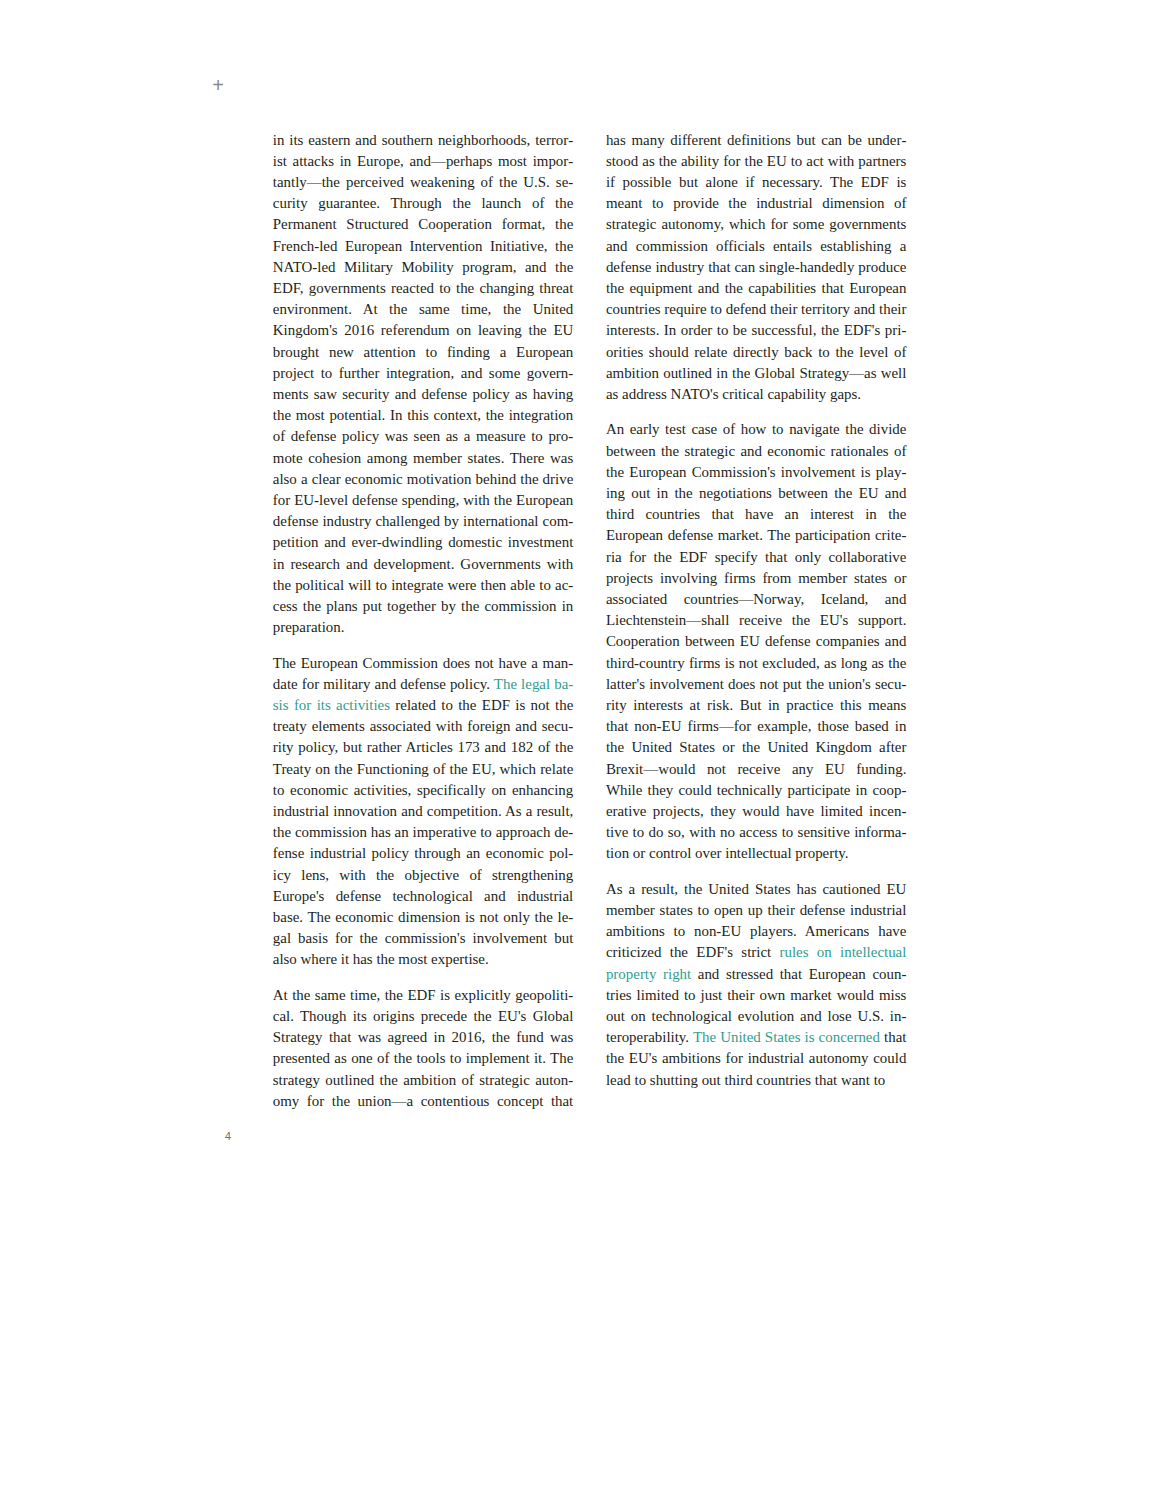+
in its eastern and southern neighborhoods, terrorist attacks in Europe, and—perhaps most importantly—the perceived weakening of the U.S. security guarantee. Through the launch of the Permanent Structured Cooperation format, the French-led European Intervention Initiative, the NATO-led Military Mobility program, and the EDF, governments reacted to the changing threat environment. At the same time, the United Kingdom's 2016 referendum on leaving the EU brought new attention to finding a European project to further integration, and some governments saw security and defense policy as having the most potential. In this context, the integration of defense policy was seen as a measure to promote cohesion among member states. There was also a clear economic motivation behind the drive for EU-level defense spending, with the European defense industry challenged by international competition and ever-dwindling domestic investment in research and development. Governments with the political will to integrate were then able to access the plans put together by the commission in preparation.
The European Commission does not have a mandate for military and defense policy. The legal basis for its activities related to the EDF is not the treaty elements associated with foreign and security policy, but rather Articles 173 and 182 of the Treaty on the Functioning of the EU, which relate to economic activities, specifically on enhancing industrial innovation and competition. As a result, the commission has an imperative to approach defense industrial policy through an economic policy lens, with the objective of strengthening Europe's defense technological and industrial base. The economic dimension is not only the legal basis for the commission's involvement but also where it has the most expertise.
At the same time, the EDF is explicitly geopolitical. Though its origins precede the EU's Global Strategy that was agreed in 2016, the fund was presented as one of the tools to implement it. The strategy outlined the ambition of strategic autonomy for the union—a contentious concept that has many different definitions but can be understood as the ability for the EU to act with partners if possible but alone if necessary. The EDF is meant to provide the industrial dimension of strategic autonomy, which for some governments and commission officials entails establishing a defense industry that can single-handedly produce the equipment and the capabilities that European countries require to defend their territory and their interests. In order to be successful, the EDF's priorities should relate directly back to the level of ambition outlined in the Global Strategy—as well as address NATO's critical capability gaps.
An early test case of how to navigate the divide between the strategic and economic rationales of the European Commission's involvement is playing out in the negotiations between the EU and third countries that have an interest in the European defense market. The participation criteria for the EDF specify that only collaborative projects involving firms from member states or associated countries—Norway, Iceland, and Liechtenstein—shall receive the EU's support. Cooperation between EU defense companies and third-country firms is not excluded, as long as the latter's involvement does not put the union's security interests at risk. But in practice this means that non-EU firms—for example, those based in the United States or the United Kingdom after Brexit—would not receive any EU funding. While they could technically participate in cooperative projects, they would have limited incentive to do so, with no access to sensitive information or control over intellectual property.
As a result, the United States has cautioned EU member states to open up their defense industrial ambitions to non-EU players. Americans have criticized the EDF's strict rules on intellectual property right and stressed that European countries limited to just their own market would miss out on technological evolution and lose U.S. interoperability. The United States is concerned that the EU's ambitions for industrial autonomy could lead to shutting out third countries that want to
4